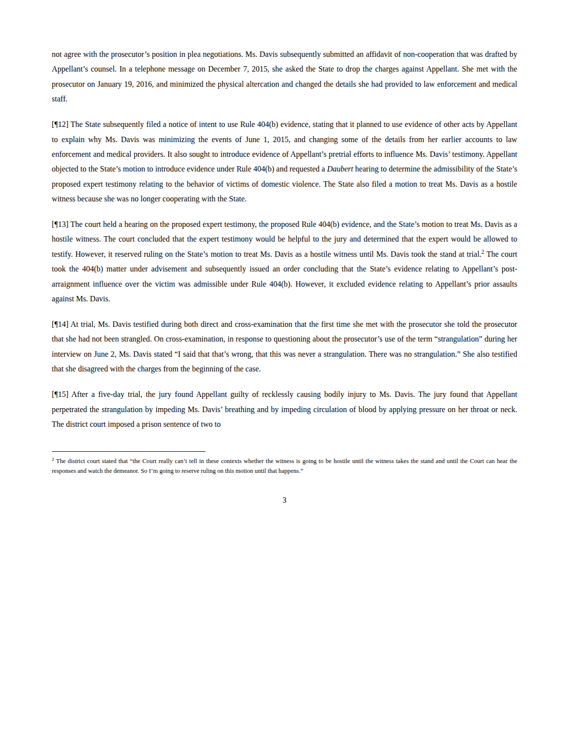not agree with the prosecutor’s position in plea negotiations. Ms. Davis subsequently submitted an affidavit of non-cooperation that was drafted by Appellant’s counsel. In a telephone message on December 7, 2015, she asked the State to drop the charges against Appellant. She met with the prosecutor on January 19, 2016, and minimized the physical altercation and changed the details she had provided to law enforcement and medical staff.
[¶12] The State subsequently filed a notice of intent to use Rule 404(b) evidence, stating that it planned to use evidence of other acts by Appellant to explain why Ms. Davis was minimizing the events of June 1, 2015, and changing some of the details from her earlier accounts to law enforcement and medical providers. It also sought to introduce evidence of Appellant’s pretrial efforts to influence Ms. Davis’ testimony. Appellant objected to the State’s motion to introduce evidence under Rule 404(b) and requested a Daubert hearing to determine the admissibility of the State’s proposed expert testimony relating to the behavior of victims of domestic violence. The State also filed a motion to treat Ms. Davis as a hostile witness because she was no longer cooperating with the State.
[¶13] The court held a hearing on the proposed expert testimony, the proposed Rule 404(b) evidence, and the State’s motion to treat Ms. Davis as a hostile witness. The court concluded that the expert testimony would be helpful to the jury and determined that the expert would be allowed to testify. However, it reserved ruling on the State’s motion to treat Ms. Davis as a hostile witness until Ms. Davis took the stand at trial.2 The court took the 404(b) matter under advisement and subsequently issued an order concluding that the State’s evidence relating to Appellant’s post-arraignment influence over the victim was admissible under Rule 404(b). However, it excluded evidence relating to Appellant’s prior assaults against Ms. Davis.
[¶14] At trial, Ms. Davis testified during both direct and cross-examination that the first time she met with the prosecutor she told the prosecutor that she had not been strangled. On cross-examination, in response to questioning about the prosecutor’s use of the term “strangulation” during her interview on June 2, Ms. Davis stated “I said that that’s wrong, that this was never a strangulation. There was no strangulation.” She also testified that she disagreed with the charges from the beginning of the case.
[¶15] After a five-day trial, the jury found Appellant guilty of recklessly causing bodily injury to Ms. Davis. The jury found that Appellant perpetrated the strangulation by impeding Ms. Davis’ breathing and by impeding circulation of blood by applying pressure on her throat or neck. The district court imposed a prison sentence of two to
2 The district court stated that “the Court really can’t tell in these contexts whether the witness is going to be hostile until the witness takes the stand and until the Court can hear the responses and watch the demeanor. So I’m going to reserve ruling on this motion until that happens.”
3